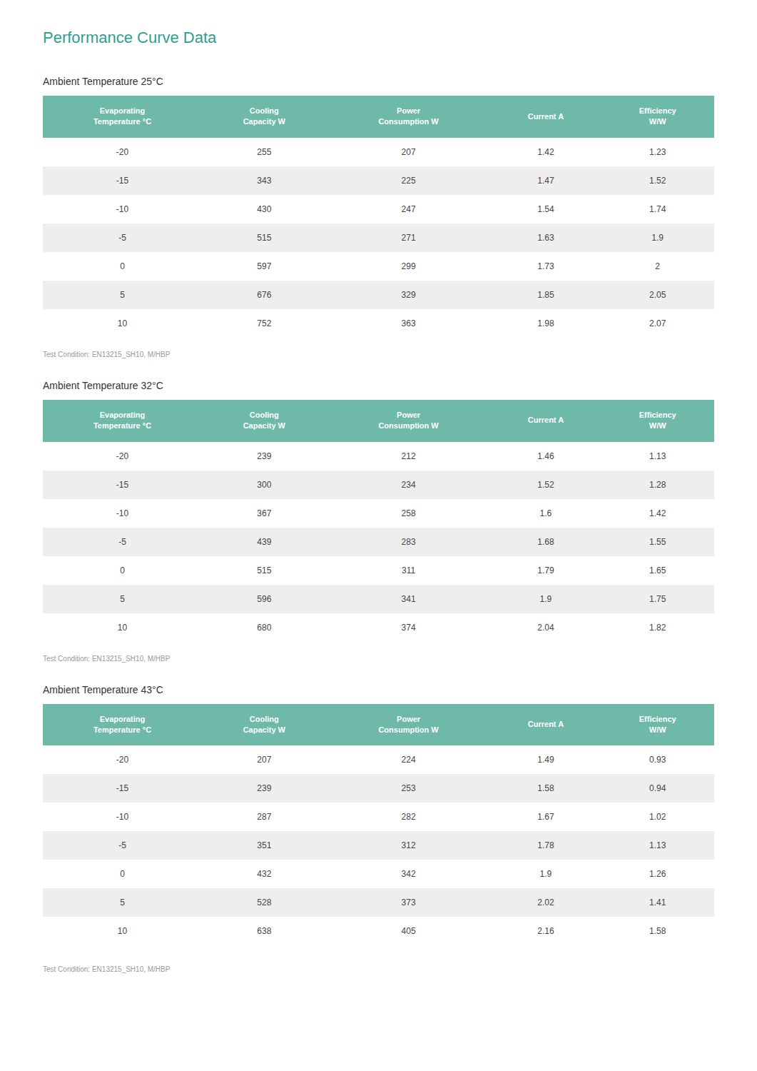Performance Curve Data
Ambient Temperature 25°C
| Evaporating Temperature °C | Cooling Capacity W | Power Consumption W | Current A | Efficiency W/W |
| --- | --- | --- | --- | --- |
| -20 | 255 | 207 | 1.42 | 1.23 |
| -15 | 343 | 225 | 1.47 | 1.52 |
| -10 | 430 | 247 | 1.54 | 1.74 |
| -5 | 515 | 271 | 1.63 | 1.9 |
| 0 | 597 | 299 | 1.73 | 2 |
| 5 | 676 | 329 | 1.85 | 2.05 |
| 10 | 752 | 363 | 1.98 | 2.07 |
Test Condition: EN13215_SH10, M/HBP
Ambient Temperature 32°C
| Evaporating Temperature °C | Cooling Capacity W | Power Consumption W | Current A | Efficiency W/W |
| --- | --- | --- | --- | --- |
| -20 | 239 | 212 | 1.46 | 1.13 |
| -15 | 300 | 234 | 1.52 | 1.28 |
| -10 | 367 | 258 | 1.6 | 1.42 |
| -5 | 439 | 283 | 1.68 | 1.55 |
| 0 | 515 | 311 | 1.79 | 1.65 |
| 5 | 596 | 341 | 1.9 | 1.75 |
| 10 | 680 | 374 | 2.04 | 1.82 |
Test Condition: EN13215_SH10, M/HBP
Ambient Temperature 43°C
| Evaporating Temperature °C | Cooling Capacity W | Power Consumption W | Current A | Efficiency W/W |
| --- | --- | --- | --- | --- |
| -20 | 207 | 224 | 1.49 | 0.93 |
| -15 | 239 | 253 | 1.58 | 0.94 |
| -10 | 287 | 282 | 1.67 | 1.02 |
| -5 | 351 | 312 | 1.78 | 1.13 |
| 0 | 432 | 342 | 1.9 | 1.26 |
| 5 | 528 | 373 | 2.02 | 1.41 |
| 10 | 638 | 405 | 2.16 | 1.58 |
Test Condition: EN13215_SH10, M/HBP